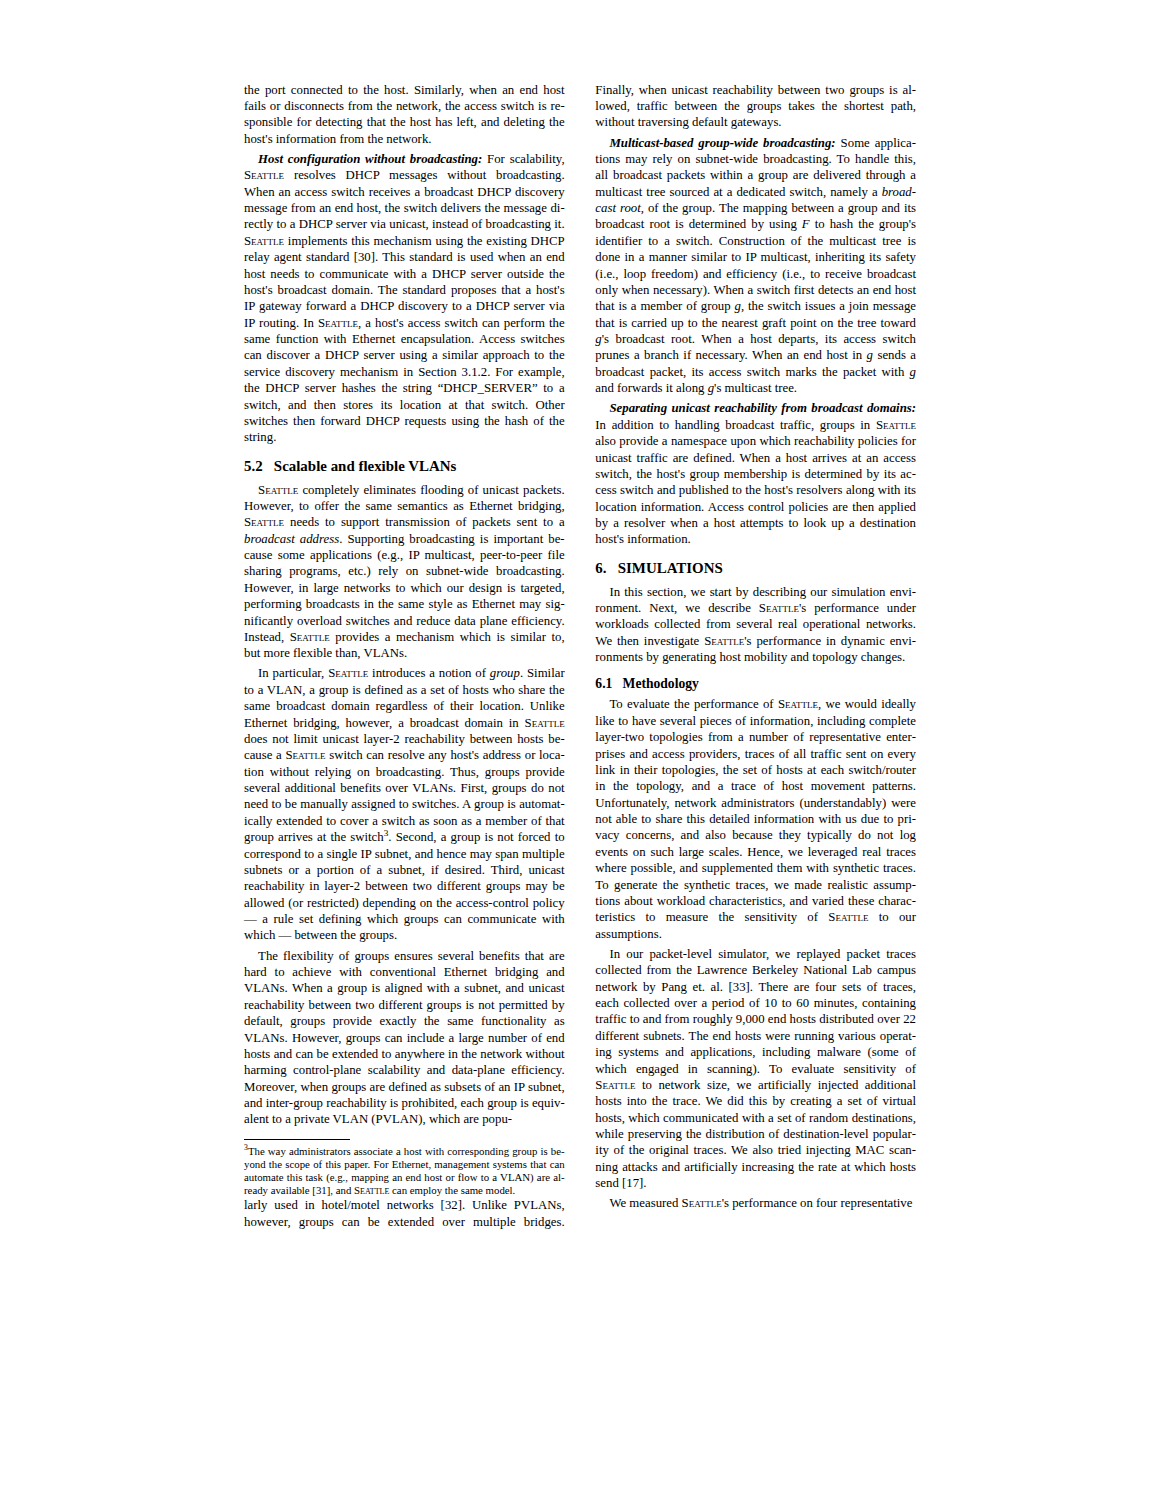the port connected to the host. Similarly, when an end host fails or disconnects from the network, the access switch is responsible for detecting that the host has left, and deleting the host's information from the network.
Host configuration without broadcasting: For scalability, Seattle resolves DHCP messages without broadcasting. When an access switch receives a broadcast DHCP discovery message from an end host, the switch delivers the message directly to a DHCP server via unicast, instead of broadcasting it. Seattle implements this mechanism using the existing DHCP relay agent standard [30]. This standard is used when an end host needs to communicate with a DHCP server outside the host's broadcast domain. The standard proposes that a host's IP gateway forward a DHCP discovery to a DHCP server via IP routing. In Seattle, a host's access switch can perform the same function with Ethernet encapsulation. Access switches can discover a DHCP server using a similar approach to the service discovery mechanism in Section 3.1.2. For example, the DHCP server hashes the string “DHCP_SERVER” to a switch, and then stores its location at that switch. Other switches then forward DHCP requests using the hash of the string.
5.2 Scalable and flexible VLANs
Seattle completely eliminates flooding of unicast packets. However, to offer the same semantics as Ethernet bridging, Seattle needs to support transmission of packets sent to a broadcast address. Supporting broadcasting is important because some applications (e.g., IP multicast, peer-to-peer file sharing programs, etc.) rely on subnet-wide broadcasting. However, in large networks to which our design is targeted, performing broadcasts in the same style as Ethernet may significantly overload switches and reduce data plane efficiency. Instead, Seattle provides a mechanism which is similar to, but more flexible than, VLANs.
In particular, Seattle introduces a notion of group. Similar to a VLAN, a group is defined as a set of hosts who share the same broadcast domain regardless of their location. Unlike Ethernet bridging, however, a broadcast domain in Seattle does not limit unicast layer-2 reachability between hosts because a Seattle switch can resolve any host's address or location without relying on broadcasting. Thus, groups provide several additional benefits over VLANs. First, groups do not need to be manually assigned to switches. A group is automatically extended to cover a switch as soon as a member of that group arrives at the switch3. Second, a group is not forced to correspond to a single IP subnet, and hence may span multiple subnets or a portion of a subnet, if desired. Third, unicast reachability in layer-2 between two different groups may be allowed (or restricted) depending on the access-control policy — a rule set defining which groups can communicate with which — between the groups.
The flexibility of groups ensures several benefits that are hard to achieve with conventional Ethernet bridging and VLANs. When a group is aligned with a subnet, and unicast reachability between two different groups is not permitted by default, groups provide exactly the same functionality as VLANs. However, groups can include a large number of end hosts and can be extended to anywhere in the network without harming control-plane scalability and data-plane efficiency. Moreover, when groups are defined as subsets of an IP subnet, and inter-group reachability is prohibited, each group is equivalent to a private VLAN (PVLAN), which are popu-
3The way administrators associate a host with corresponding group is beyond the scope of this paper. For Ethernet, management systems that can automate this task (e.g., mapping an end host or flow to a VLAN) are already available [31], and Seattle can employ the same model.
larly used in hotel/motel networks [32]. Unlike PVLANs, however, groups can be extended over multiple bridges. Finally, when unicast reachability between two groups is allowed, traffic between the groups takes the shortest path, without traversing default gateways.
Multicast-based group-wide broadcasting: Some applications may rely on subnet-wide broadcasting. To handle this, all broadcast packets within a group are delivered through a multicast tree sourced at a dedicated switch, namely a broadcast root, of the group. The mapping between a group and its broadcast root is determined by using F to hash the group's identifier to a switch. Construction of the multicast tree is done in a manner similar to IP multicast, inheriting its safety (i.e., loop freedom) and efficiency (i.e., to receive broadcast only when necessary). When a switch first detects an end host that is a member of group g, the switch issues a join message that is carried up to the nearest graft point on the tree toward g's broadcast root. When a host departs, its access switch prunes a branch if necessary. When an end host in g sends a broadcast packet, its access switch marks the packet with g and forwards it along g's multicast tree.
Separating unicast reachability from broadcast domains: In addition to handling broadcast traffic, groups in Seattle also provide a namespace upon which reachability policies for unicast traffic are defined. When a host arrives at an access switch, the host's group membership is determined by its access switch and published to the host's resolvers along with its location information. Access control policies are then applied by a resolver when a host attempts to look up a destination host's information.
6. SIMULATIONS
In this section, we start by describing our simulation environment. Next, we describe Seattle's performance under workloads collected from several real operational networks. We then investigate Seattle's performance in dynamic environments by generating host mobility and topology changes.
6.1 Methodology
To evaluate the performance of Seattle, we would ideally like to have several pieces of information, including complete layer-two topologies from a number of representative enterprises and access providers, traces of all traffic sent on every link in their topologies, the set of hosts at each switch/router in the topology, and a trace of host movement patterns. Unfortunately, network administrators (understandably) were not able to share this detailed information with us due to privacy concerns, and also because they typically do not log events on such large scales. Hence, we leveraged real traces where possible, and supplemented them with synthetic traces. To generate the synthetic traces, we made realistic assumptions about workload characteristics, and varied these characteristics to measure the sensitivity of Seattle to our assumptions.
In our packet-level simulator, we replayed packet traces collected from the Lawrence Berkeley National Lab campus network by Pang et. al. [33]. There are four sets of traces, each collected over a period of 10 to 60 minutes, containing traffic to and from roughly 9,000 end hosts distributed over 22 different subnets. The end hosts were running various operating systems and applications, including malware (some of which engaged in scanning). To evaluate sensitivity of Seattle to network size, we artificially injected additional hosts into the trace. We did this by creating a set of virtual hosts, which communicated with a set of random destinations, while preserving the distribution of destination-level popularity of the original traces. We also tried injecting MAC scanning attacks and artificially increasing the rate at which hosts send [17].
We measured Seattle's performance on four representative